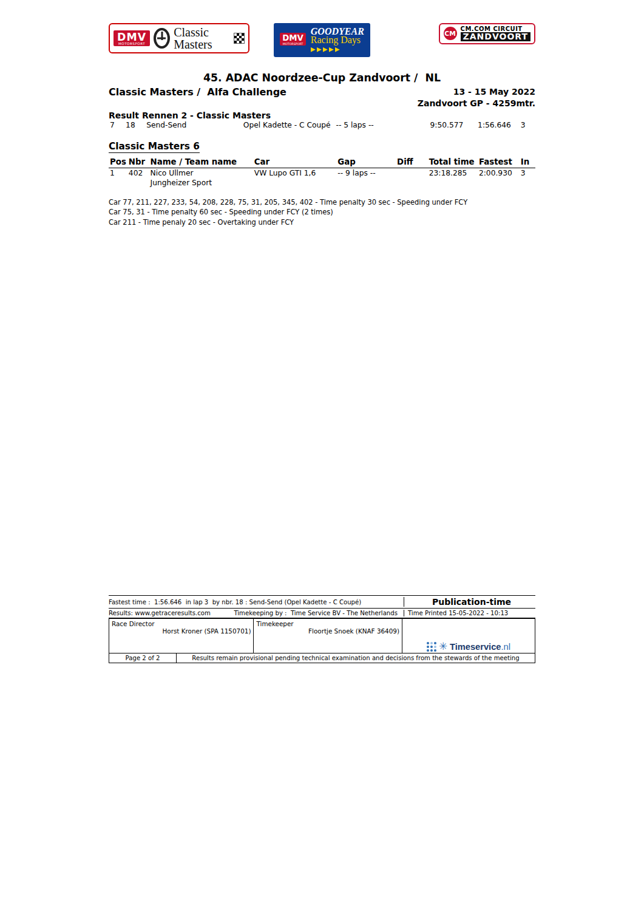DMVMOTORSPORT
Classic Masters
DMVMOTORSPORT
GOODYEAR Racing Days
CM
CM.COM CIRCUIT
ZANDVOORT
45. ADAC Noordzee-Cup Zandvoort / NL
Classic Masters / Alfa Challenge
13 - 15 May 2022
Zandvoort GP - 4259mtr.
Result Rennen 2 - Classic Masters
| 7 | 18 | Send-Send | Opel Kadette - C Coupé | -- 5 laps -- | | 9:50.577 | 1:56.646 | 3 |
Classic Masters 6
| Pos | Nbr | Name / Team name | Car | Gap | Diff | Total time | Fastest | In |
| --- | --- | --- | --- | --- | --- | --- | --- | --- |
| 1 | 402 | Nico Ullmer | VW Lupo GTI 1,6 | -- 9 laps -- | | 23:18.285 | 2:00.930 | 3 |
| | | Jungheizer Sport | | | | | | |
Car 77, 211, 227, 233, 54, 208, 228, 75, 31, 205, 345, 402 - Time penalty 30 sec - Speeding under FCY
Car 75, 31 - Time penalty 60 sec - Speeding under FCY (2 times)
Car 211 - Time penaly 20 sec - Overtaking under FCY
Fastest time : 1:56.646 in lap 3 by nbr. 18 : Send-Send (Opel Kadette - C Coupé)
Publication-time
Results: www.getraceresults.com
Timekeeping by : Time Service BV - The Netherlands
Time Printed 15-05-2022 - 10:13
| Race Director Horst Kroner (SPA 1150701) | Timekeeper Floortje Snoek (KNAF 36409) | ✳ Timeservice .nl |
Page 2 of 2
Results remain provisional pending technical examination and decisions from the stewards of the meeting